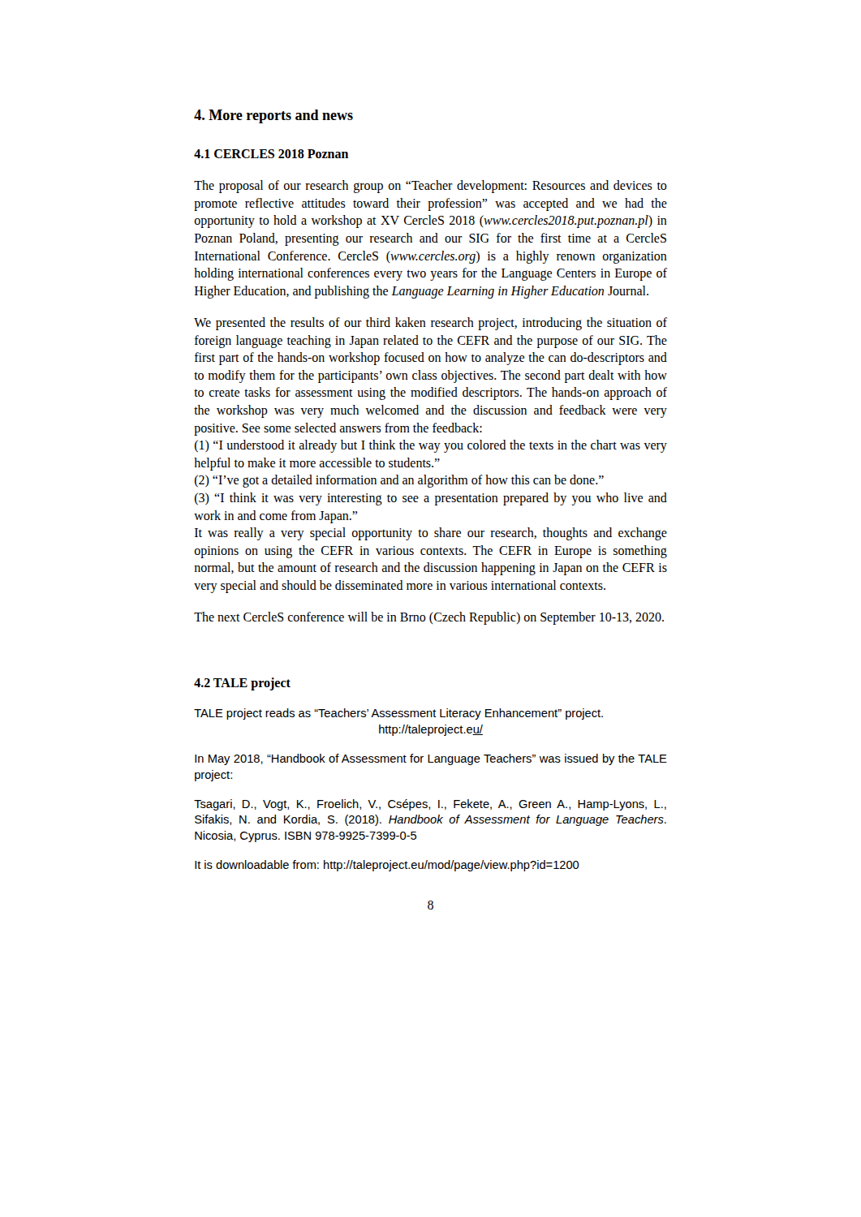4. More reports and news
4.1 CERCLES 2018 Poznan
The proposal of our research group on “Teacher development: Resources and devices to promote reflective attitudes toward their profession” was accepted and we had the opportunity to hold a workshop at XV CercleS 2018 (www.cercles2018.put.poznan.pl) in Poznan Poland, presenting our research and our SIG for the first time at a CercleS International Conference. CercleS (www.cercles.org) is a highly renown organization holding international conferences every two years for the Language Centers in Europe of Higher Education, and publishing the Language Learning in Higher Education Journal.
We presented the results of our third kaken research project, introducing the situation of foreign language teaching in Japan related to the CEFR and the purpose of our SIG. The first part of the hands-on workshop focused on how to analyze the can do-descriptors and to modify them for the participants’ own class objectives. The second part dealt with how to create tasks for assessment using the modified descriptors. The hands-on approach of the workshop was very much welcomed and the discussion and feedback were very positive. See some selected answers from the feedback:
(1) “I understood it already but I think the way you colored the texts in the chart was very helpful to make it more accessible to students.”
(2) “I’ve got a detailed information and an algorithm of how this can be done.”
(3) “I think it was very interesting to see a presentation prepared by you who live and work in and come from Japan.”
It was really a very special opportunity to share our research, thoughts and exchange opinions on using the CEFR in various contexts. The CEFR in Europe is something normal, but the amount of research and the discussion happening in Japan on the CEFR is very special and should be disseminated more in various international contexts.
The next CercleS conference will be in Brno (Czech Republic) on September 10-13, 2020.
4.2 TALE project
TALE project reads as “Teachers’ Assessment Literacy Enhancement” project.
http://taleproject.eu/
In May 2018, “Handbook of Assessment for Language Teachers” was issued by the TALE project:
Tsagari, D., Vogt, K., Froelich, V., Csépes, I., Fekete, A., Green A., Hamp-Lyons, L., Sifakis, N. and Kordia, S. (2018). Handbook of Assessment for Language Teachers. Nicosia, Cyprus. ISBN 978-9925-7399-0-5
It is downloadable from: http://taleproject.eu/mod/page/view.php?id=1200
8